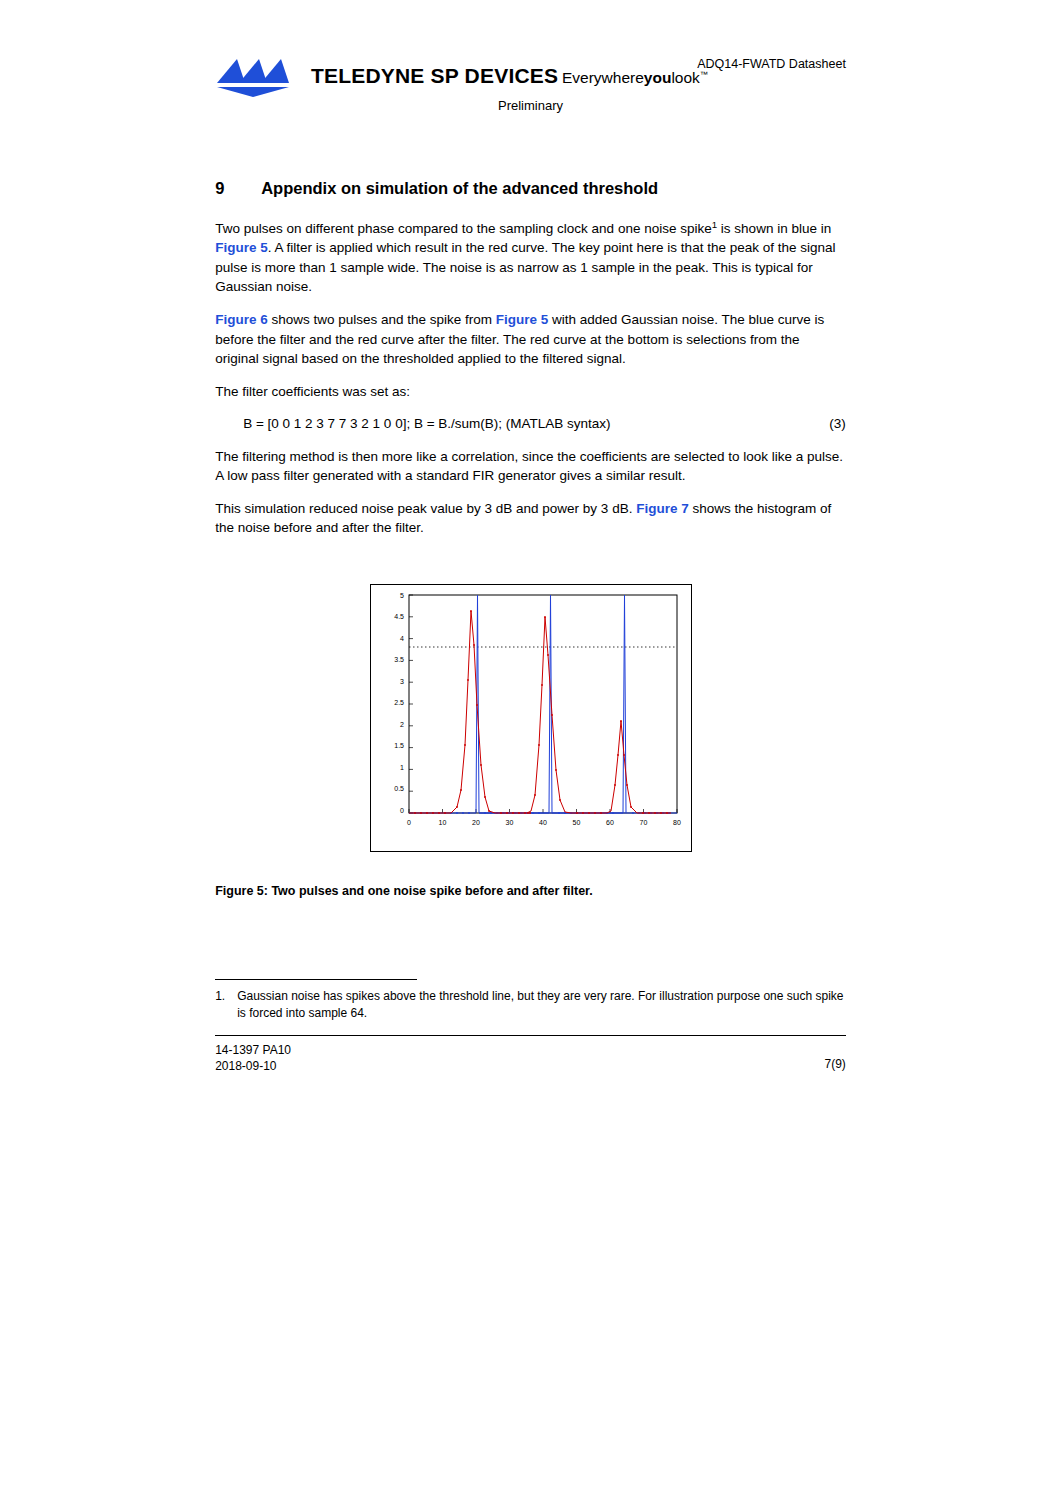TELEDYNE SP DEVICES Everywhereyoulook™
ADQ14-FWATD Datasheet
Preliminary
9 Appendix on simulation of the advanced threshold
Two pulses on different phase compared to the sampling clock and one noise spike1 is shown in blue in Figure 5. A filter is applied which result in the red curve. The key point here is that the peak of the signal pulse is more than 1 sample wide. The noise is as narrow as 1 sample in the peak. This is typical for Gaussian noise.
Figure 6 shows two pulses and the spike from Figure 5 with added Gaussian noise. The blue curve is before the filter and the red curve after the filter. The red curve at the bottom is selections from the original signal based on the thresholded applied to the filtered signal.
The filter coefficients was set as:
B = [0 0 1 2 3 7 7 3 2 1 0 0]; B = B./sum(B); (MATLAB syntax) (3)
The filtering method is then more like a correlation, since the coefficients are selected to look like a pulse. A low pass filter generated with a standard FIR generator gives a similar result.
This simulation reduced noise peak value by 3 dB and power by 3 dB. Figure 7 shows the histogram of the noise before and after the filter.
5 4.5 4 3.5 3 2.5 2 1.5 1 0.5 0 0 10 20 30 40 50 60 70 80
Figure 5: Two pulses and one noise spike before and after filter.
1. Gaussian noise has spikes above the threshold line, but they are very rare. For illustration purpose one such spike is forced into sample 64.
14-1397 PA10
2018-09-10
7(9)